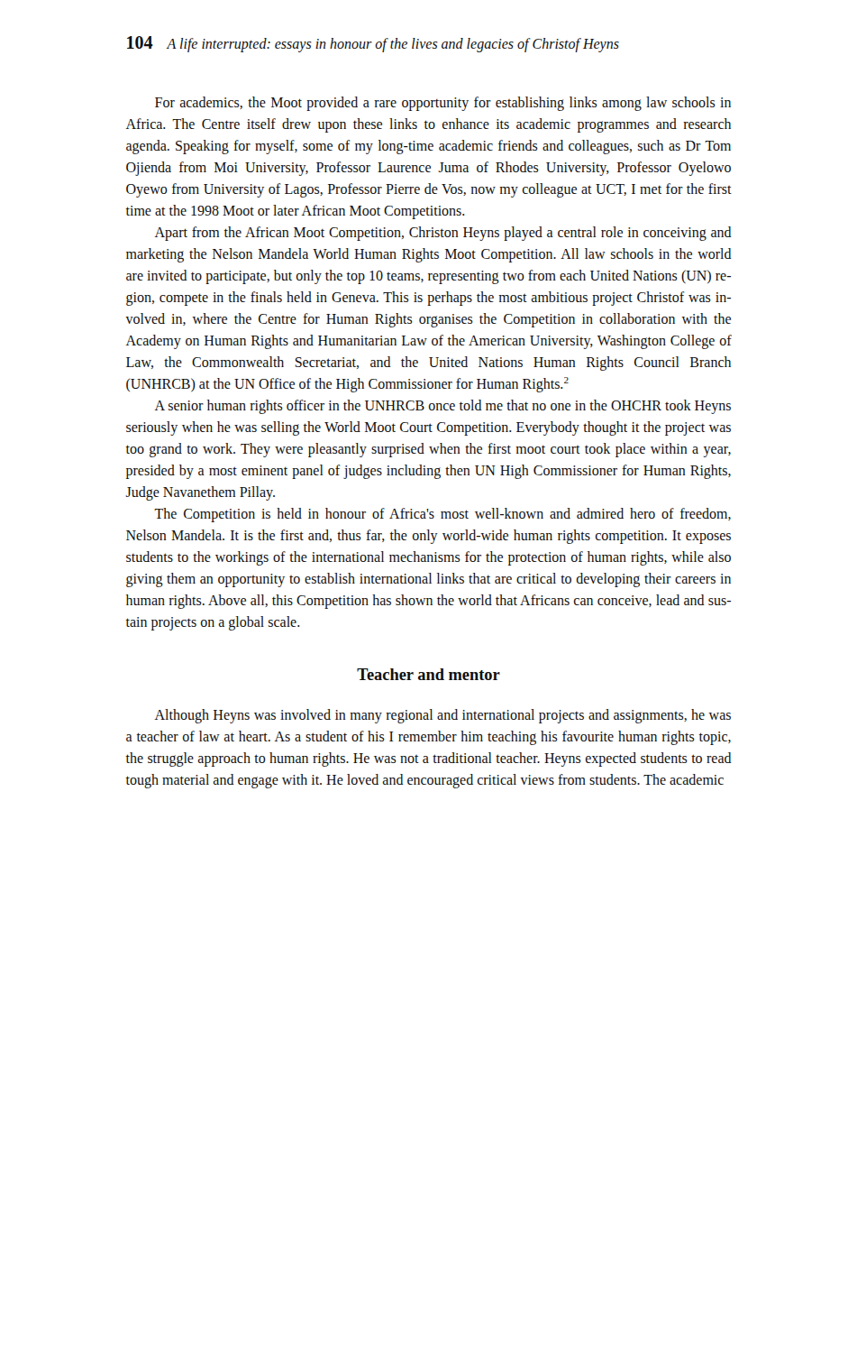104 A life interrupted: essays in honour of the lives and legacies of Christof Heyns
For academics, the Moot provided a rare opportunity for establishing links among law schools in Africa. The Centre itself drew upon these links to enhance its academic programmes and research agenda. Speaking for myself, some of my long-time academic friends and colleagues, such as Dr Tom Ojienda from Moi University, Professor Laurence Juma of Rhodes University, Professor Oyelowo Oyewo from University of Lagos, Professor Pierre de Vos, now my colleague at UCT, I met for the first time at the 1998 Moot or later African Moot Competitions.
Apart from the African Moot Competition, Christon Heyns played a central role in conceiving and marketing the Nelson Mandela World Human Rights Moot Competition. All law schools in the world are invited to participate, but only the top 10 teams, representing two from each United Nations (UN) region, compete in the finals held in Geneva. This is perhaps the most ambitious project Christof was involved in, where the Centre for Human Rights organises the Competition in collaboration with the Academy on Human Rights and Humanitarian Law of the American University, Washington College of Law, the Commonwealth Secretariat, and the United Nations Human Rights Council Branch (UNHRCB) at the UN Office of the High Commissioner for Human Rights.2
A senior human rights officer in the UNHRCB once told me that no one in the OHCHR took Heyns seriously when he was selling the World Moot Court Competition. Everybody thought it the project was too grand to work. They were pleasantly surprised when the first moot court took place within a year, presided by a most eminent panel of judges including then UN High Commissioner for Human Rights, Judge Navanethem Pillay.
The Competition is held in honour of Africa's most well-known and admired hero of freedom, Nelson Mandela. It is the first and, thus far, the only world-wide human rights competition. It exposes students to the workings of the international mechanisms for the protection of human rights, while also giving them an opportunity to establish international links that are critical to developing their careers in human rights. Above all, this Competition has shown the world that Africans can conceive, lead and sustain projects on a global scale.
Teacher and mentor
Although Heyns was involved in many regional and international projects and assignments, he was a teacher of law at heart. As a student of his I remember him teaching his favourite human rights topic, the struggle approach to human rights. He was not a traditional teacher. Heyns expected students to read tough material and engage with it. He loved and encouraged critical views from students. The academic